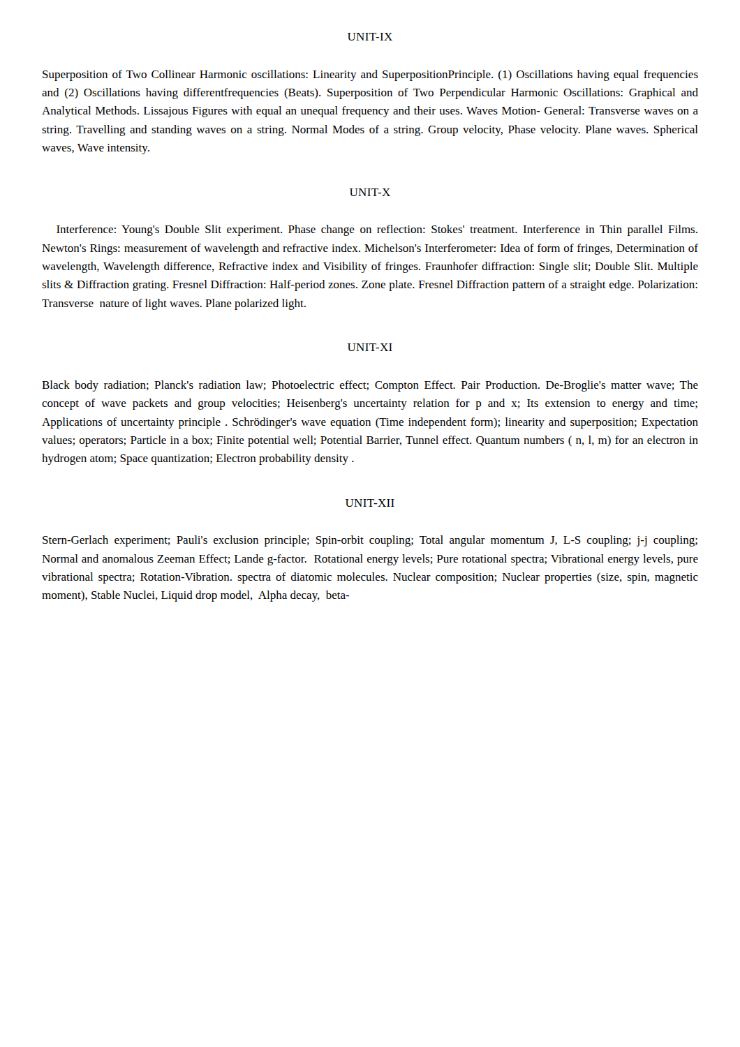UNIT-IX
Superposition of Two Collinear Harmonic oscillations: Linearity and SuperpositionPrinciple. (1) Oscillations having equal frequencies and (2) Oscillations having differentfrequencies (Beats). Superposition of Two Perpendicular Harmonic Oscillations: Graphical and Analytical Methods. Lissajous Figures with equal an unequal frequency and their uses. Waves Motion- General: Transverse waves on a string. Travelling and standing waves on a string. Normal Modes of a string. Group velocity, Phase velocity. Plane waves. Spherical waves, Wave intensity.
UNIT-X
Interference: Young's Double Slit experiment. Phase change on reflection: Stokes' treatment. Interference in Thin parallel Films. Newton's Rings: measurement of wavelength and refractive index. Michelson's Interferometer: Idea of form of fringes, Determination of wavelength, Wavelength difference, Refractive index and Visibility of fringes. Fraunhofer diffraction: Single slit; Double Slit. Multiple slits & Diffraction grating. Fresnel Diffraction: Half-period zones. Zone plate. Fresnel Diffraction pattern of a straight edge. Polarization: Transverse nature of light waves. Plane polarized light.
UNIT-XI
Black body radiation; Planck's radiation law; Photoelectric effect; Compton Effect. Pair Production. De-Broglie's matter wave; The concept of wave packets and group velocities; Heisenberg's uncertainty relation for p and x; Its extension to energy and time; Applications of uncertainty principle . Schrödinger's wave equation (Time independent form); linearity and superposition; Expectation values; operators; Particle in a box; Finite potential well; Potential Barrier, Tunnel effect. Quantum numbers ( n, l, m) for an electron in hydrogen atom; Space quantization; Electron probability density .
UNIT-XII
Stern-Gerlach experiment; Pauli's exclusion principle; Spin-orbit coupling; Total angular momentum J, L-S coupling; j-j coupling; Normal and anomalous Zeeman Effect; Lande g-factor. Rotational energy levels; Pure rotational spectra; Vibrational energy levels, pure vibrational spectra; Rotation-Vibration. spectra of diatomic molecules. Nuclear composition; Nuclear properties (size, spin, magnetic moment), Stable Nuclei, Liquid drop model, Alpha decay, beta-